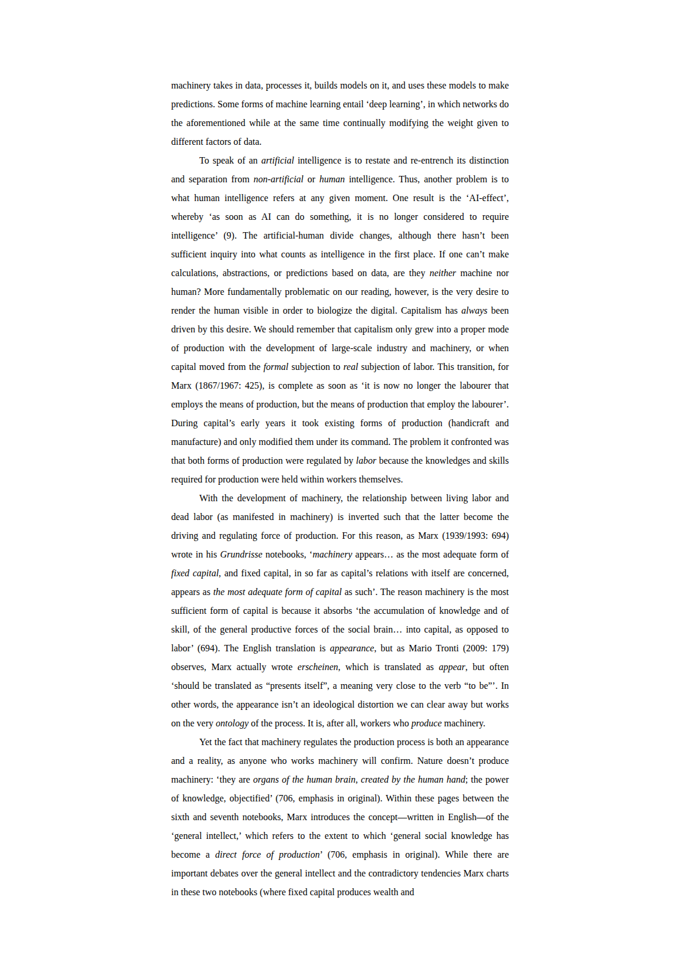machinery takes in data, processes it, builds models on it, and uses these models to make predictions. Some forms of machine learning entail ‘deep learning’, in which networks do the aforementioned while at the same time continually modifying the weight given to different factors of data.
To speak of an artificial intelligence is to restate and re-entrench its distinction and separation from non-artificial or human intelligence. Thus, another problem is to what human intelligence refers at any given moment. One result is the ‘AI-effect’, whereby ‘as soon as AI can do something, it is no longer considered to require intelligence’ (9). The artificial-human divide changes, although there hasn’t been sufficient inquiry into what counts as intelligence in the first place. If one can’t make calculations, abstractions, or predictions based on data, are they neither machine nor human? More fundamentally problematic on our reading, however, is the very desire to render the human visible in order to biologize the digital. Capitalism has always been driven by this desire. We should remember that capitalism only grew into a proper mode of production with the development of large-scale industry and machinery, or when capital moved from the formal subjection to real subjection of labor. This transition, for Marx (1867/1967: 425), is complete as soon as ‘it is now no longer the labourer that employs the means of production, but the means of production that employ the labourer’. During capital’s early years it took existing forms of production (handicraft and manufacture) and only modified them under its command. The problem it confronted was that both forms of production were regulated by labor because the knowledges and skills required for production were held within workers themselves.
With the development of machinery, the relationship between living labor and dead labor (as manifested in machinery) is inverted such that the latter become the driving and regulating force of production. For this reason, as Marx (1939/1993: 694) wrote in his Grundrisse notebooks, ‘machinery appears… as the most adequate form of fixed capital, and fixed capital, in so far as capital’s relations with itself are concerned, appears as the most adequate form of capital as such’. The reason machinery is the most sufficient form of capital is because it absorbs ‘the accumulation of knowledge and of skill, of the general productive forces of the social brain… into capital, as opposed to labor’ (694). The English translation is appearance, but as Mario Tronti (2009: 179) observes, Marx actually wrote erscheinen, which is translated as appear, but often ‘should be translated as “presents itself”, a meaning very close to the verb “to be”’. In other words, the appearance isn’t an ideological distortion we can clear away but works on the very ontology of the process. It is, after all, workers who produce machinery.
Yet the fact that machinery regulates the production process is both an appearance and a reality, as anyone who works machinery will confirm. Nature doesn’t produce machinery: ‘they are organs of the human brain, created by the human hand; the power of knowledge, objectified’ (706, emphasis in original). Within these pages between the sixth and seventh notebooks, Marx introduces the concept—written in English—of the ‘general intellect,’ which refers to the extent to which ‘general social knowledge has become a direct force of production’ (706, emphasis in original). While there are important debates over the general intellect and the contradictory tendencies Marx charts in these two notebooks (where fixed capital produces wealth and